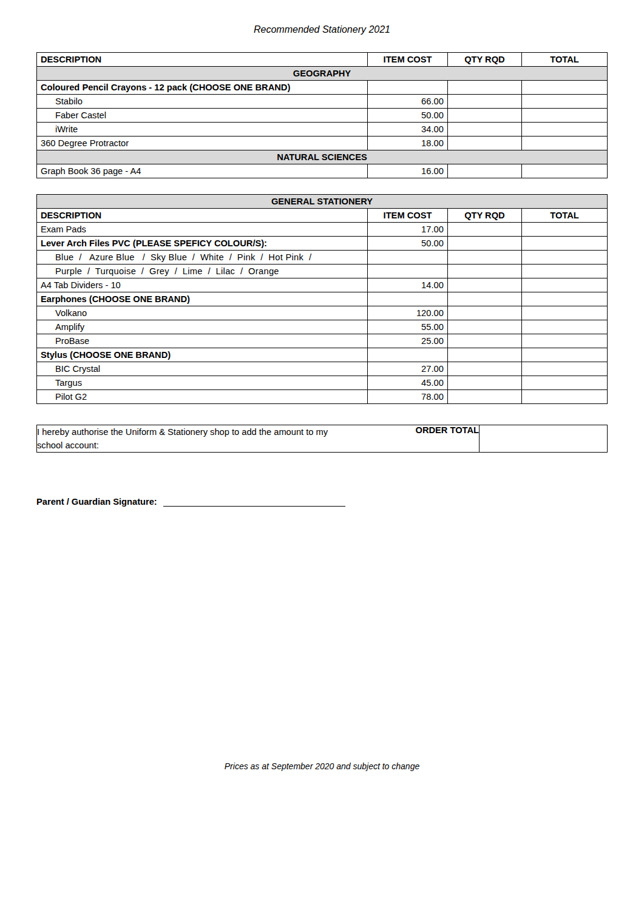Recommended Stationery 2021
| DESCRIPTION | ITEM COST | QTY RQD | TOTAL |
| --- | --- | --- | --- |
| GEOGRAPHY |
| Coloured Pencil Crayons - 12 pack (CHOOSE ONE BRAND) | | | |
| Stabilo | 66.00 | | |
| Faber Castel | 50.00 | | |
| iWrite | 34.00 | | |
| 360 Degree Protractor | 18.00 | | |
| NATURAL SCIENCES |
| Graph Book 36 page - A4 | 16.00 | | |
| GENERAL STATIONERY |
| DESCRIPTION | ITEM COST | QTY RQD | TOTAL |
| Exam Pads | 17.00 | | |
| Lever Arch Files PVC (PLEASE SPEFICY COLOUR/S): | 50.00 | | |
| Blue / Azure Blue / Sky Blue / White / Pink / Hot Pink / | | | |
| Purple / Turquoise / Grey / Lime / Lilac / Orange | | | |
| A4 Tab Dividers - 10 | 14.00 | | |
| Earphones (CHOOSE ONE BRAND) | | | |
| Volkano | 120.00 | | |
| Amplify | 55.00 | | |
| ProBase | 25.00 | | |
| Stylus (CHOOSE ONE BRAND) | | | |
| BIC Crystal | 27.00 | | |
| Targus | 45.00 | | |
| Pilot G2 | 78.00 | | |
| I hereby authorise the Uniform & Stationery shop to add the amount to my school account: | ORDER TOTAL | |
Parent / Guardian Signature:
Prices as at September 2020 and subject to change